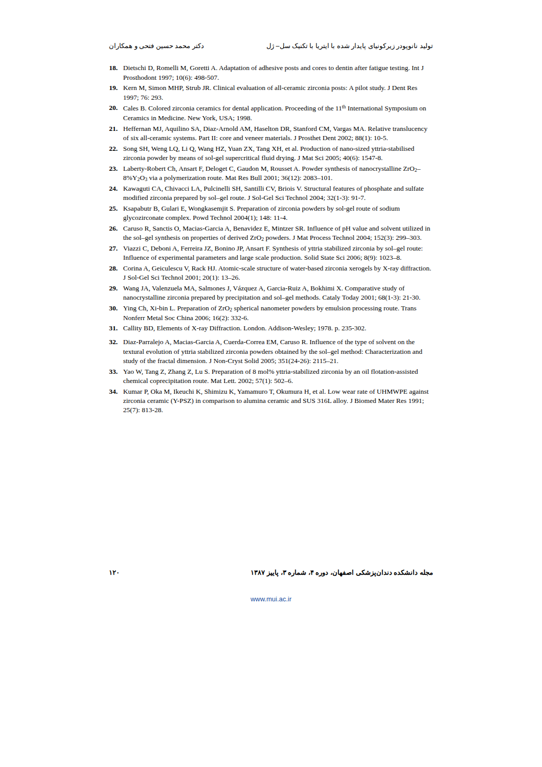تولید نانوپودر زیرکونیای پایدار شده با ایتریا با تکنیک سل– ژل
دکتر محمد حسین فتحی و همکاران
Dietschi D, Romelli M, Goretti A. Adaptation of adhesive posts and cores to dentin after fatigue testing. Int J Prosthodont 1997; 10(6): 498-507.
Kern M, Simon MHP, Strub JR. Clinical evaluation of all-ceramic zirconia posts: A pilot study. J Dent Res 1997; 76: 293.
Cales B. Colored zirconia ceramics for dental application. Proceeding of the 11th International Symposium on Ceramics in Medicine. New York, USA; 1998.
Heffernan MJ, Aquilino SA, Diaz-Arnold AM, Haselton DR, Stanford CM, Vargas MA. Relative translucency of six all-ceramic systems. Part II: core and veneer materials. J Prosthet Dent 2002; 88(1): 10-5.
Song SH, Weng LQ, Li Q, Wang HZ, Yuan ZX, Tang XH, et al. Production of nano-sized yttria-stabilised zirconia powder by means of sol-gel supercritical fluid drying. J Mat Sci 2005; 40(6): 1547-8.
Laberty-Robert Ch, Ansart F, Deloget C, Gaudon M, Rousset A. Powder synthesis of nanocrystalline ZrO2–8%Y2O3 via a polymerization route. Mat Res Bull 2001; 36(12): 2083–101.
Kawaguti CA, Chivacci LA, Pulcinelli SH, Santilli CV, Briois V. Structural features of phosphate and sulfate modified zirconia prepared by sol–gel route. J Sol-Gel Sci Technol 2004; 32(1-3): 91-7.
Ksapabutr B, Gulari E, Wongkasemjit S. Preparation of zirconia powders by sol-gel route of sodium glycozirconate complex. Powd Technol 2004(1); 148: 11-4.
Caruso R, Sanctis O, Macias-Garcia A, Benavidez E, Mintzer SR. Influence of pH value and solvent utilized in the sol–gel synthesis on properties of derived ZrO2 powders. J Mat Process Technol 2004; 152(3): 299–303.
Viazzi C, Deboni A, Ferreira JZ, Bonino JP, Ansart F. Synthesis of yttria stabilized zirconia by sol–gel route: Influence of experimental parameters and large scale production. Solid State Sci 2006; 8(9): 1023–8.
Corina A, Geiculescu V, Rack HJ. Atomic-scale structure of water-based zirconia xerogels by X-ray diffraction. J Sol-Gel Sci Technol 2001; 20(1): 13–26.
Wang JA, Valenzuela MA, Salmones J, Vázquez A, Garcia-Ruiz A, Bokhimi X. Comparative study of nanocrystalline zirconia prepared by precipitation and sol–gel methods. Cataly Today 2001; 68(1-3): 21-30.
Ying Ch, Xi-bin L. Preparation of ZrO2 spherical nanometer powders by emulsion processing route. Trans Nonferr Metal Soc China 2006; 16(2): 332-6.
Callity BD, Elements of X-ray Diffraction. London. Addison-Wesley; 1978. p. 235-302.
Diaz-Parralejo A, Macias-Garcia A, Cuerda-Correa EM, Caruso R. Influence of the type of solvent on the textural evolution of yttria stabilized zirconia powders obtained by the sol–gel method: Characterization and study of the fractal dimension. J Non-Cryst Solid 2005; 351(24-26): 2115–21.
Yao W, Tang Z, Zhang Z, Lu S. Preparation of 8 mol% yttria-stabilized zirconia by an oil flotation-assisted chemical coprecipitation route. Mat Lett. 2002; 57(1): 502–6.
Kumar P, Oka M, Ikeuchi K, Shimizu K, Yamamuro T, Okumura H, et al. Low wear rate of UHMWPE against zirconia ceramic (Y-PSZ) in comparison to alumina ceramic and SUS 316L alloy. J Biomed Mater Res 1991; 25(7): 813-28.
مجله دانشکده دندان‌پزشکی اصفهان، دوره ۴، شماره ۳، پاییز ۱۳۸۷
۱۲۰
www.mui.ac.ir